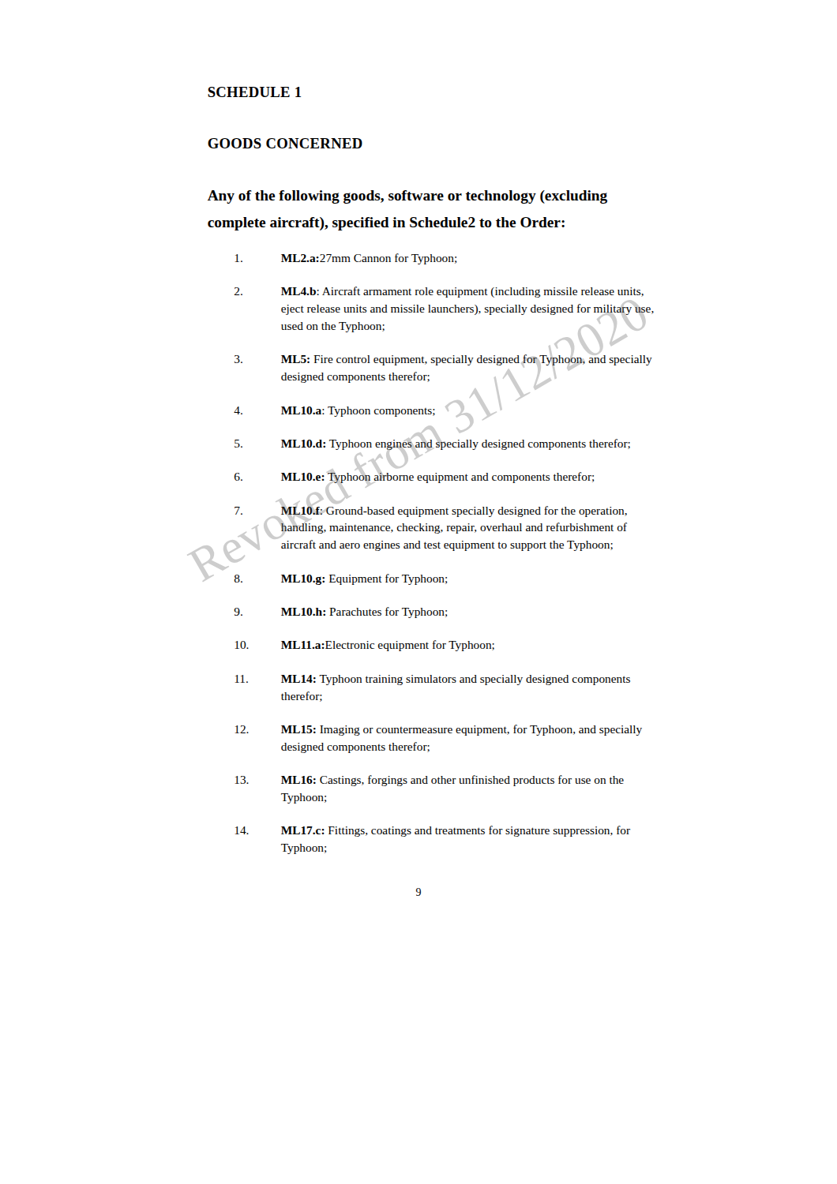Revoked from 31/12/2020
SCHEDULE 1
GOODS CONCERNED
Any of the following goods, software or technology (excluding complete aircraft), specified in Schedule2 to the Order:
ML2.a: 27mm Cannon for Typhoon;
ML4.b: Aircraft armament role equipment (including missile release units, eject release units and missile launchers), specially designed for military use, used on the Typhoon;
ML5: Fire control equipment, specially designed for Typhoon, and specially designed components therefor;
ML10.a: Typhoon components;
ML10.d: Typhoon engines and specially designed components therefor;
ML10.e: Typhoon airborne equipment and components therefor;
ML10.f: Ground-based equipment specially designed for the operation, handling, maintenance, checking, repair, overhaul and refurbishment of aircraft and aero engines and test equipment to support the Typhoon;
ML10.g: Equipment for Typhoon;
ML10.h: Parachutes for Typhoon;
ML11.a: Electronic equipment for Typhoon;
ML14: Typhoon training simulators and specially designed components therefor;
ML15: Imaging or countermeasure equipment, for Typhoon, and specially designed components therefor;
ML16: Castings, forgings and other unfinished products for use on the Typhoon;
ML17.c: Fittings, coatings and treatments for signature suppression, for Typhoon;
9